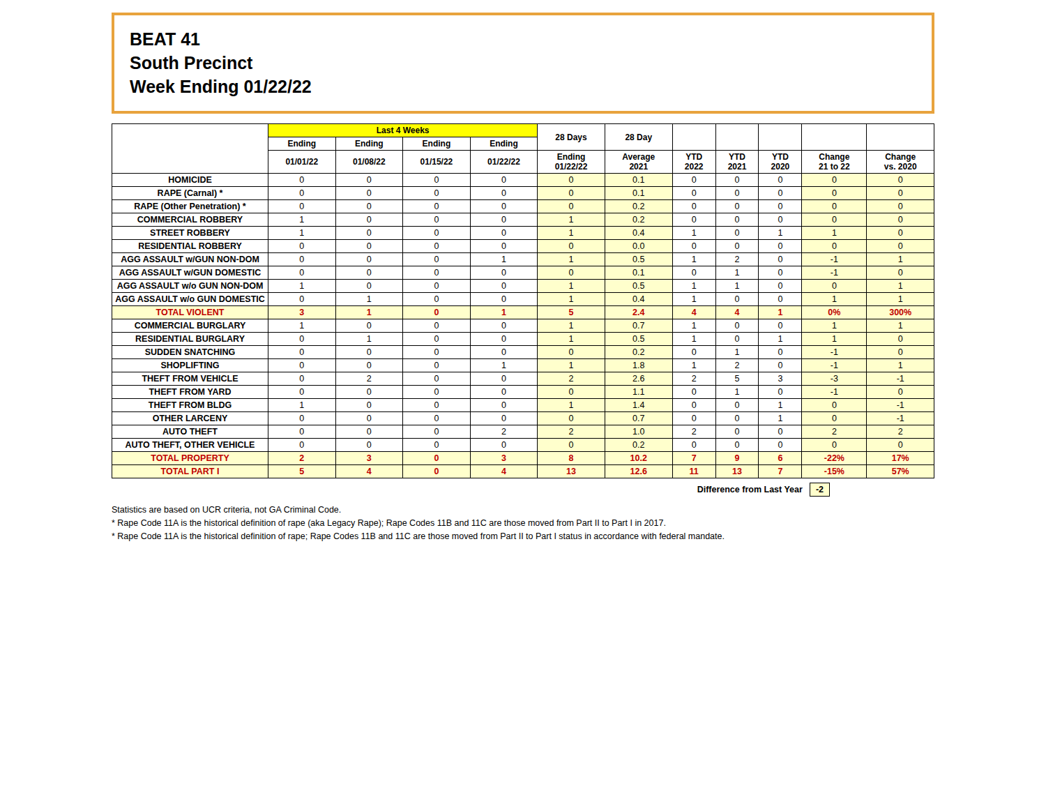BEAT 41
South Precinct
Week Ending 01/22/22
| | Last 4 Weeks | 28 Days | 28 Day | | | | | |
| --- | --- | --- | --- | --- | --- | --- | --- | --- |
| Ending | Ending | Ending | Ending |
| 01/01/22 | 01/08/22 | 01/15/22 | 01/22/22 | Ending 01/22/22 | Average 2021 | YTD 2022 | YTD 2021 | YTD 2020 | Change 21 to 22 | Change vs. 2020 |
| HOMICIDE | 0 | 0 | 0 | 0 | 0 | 0.1 | 0 | 0 | 0 | 0 | 0 |
| RAPE (Carnal) * | 0 | 0 | 0 | 0 | 0 | 0.1 | 0 | 0 | 0 | 0 | 0 |
| RAPE (Other Penetration) * | 0 | 0 | 0 | 0 | 0 | 0.2 | 0 | 0 | 0 | 0 | 0 |
| COMMERCIAL ROBBERY | 1 | 0 | 0 | 0 | 1 | 0.2 | 0 | 0 | 0 | 0 | 0 |
| STREET ROBBERY | 1 | 0 | 0 | 0 | 1 | 0.4 | 1 | 0 | 1 | 1 | 0 |
| RESIDENTIAL ROBBERY | 0 | 0 | 0 | 0 | 0 | 0.0 | 0 | 0 | 0 | 0 | 0 |
| AGG ASSAULT w/GUN NON-DOM | 0 | 0 | 0 | 1 | 1 | 0.5 | 1 | 2 | 0 | -1 | 1 |
| AGG ASSAULT w/GUN DOMESTIC | 0 | 0 | 0 | 0 | 0 | 0.1 | 0 | 1 | 0 | -1 | 0 |
| AGG ASSAULT w/o GUN NON-DOM | 1 | 0 | 0 | 0 | 1 | 0.5 | 1 | 1 | 0 | 0 | 1 |
| AGG ASSAULT w/o GUN DOMESTIC | 0 | 1 | 0 | 0 | 1 | 0.4 | 1 | 0 | 0 | 1 | 1 |
| TOTAL VIOLENT | 3 | 1 | 0 | 1 | 5 | 2.4 | 4 | 4 | 1 | 0% | 300% |
| COMMERCIAL BURGLARY | 1 | 0 | 0 | 0 | 1 | 0.7 | 1 | 0 | 0 | 1 | 1 |
| RESIDENTIAL BURGLARY | 0 | 1 | 0 | 0 | 1 | 0.5 | 1 | 0 | 1 | 1 | 0 |
| SUDDEN SNATCHING | 0 | 0 | 0 | 0 | 0 | 0.2 | 0 | 1 | 0 | -1 | 0 |
| SHOPLIFTING | 0 | 0 | 0 | 1 | 1 | 1.8 | 1 | 2 | 0 | -1 | 1 |
| THEFT FROM VEHICLE | 0 | 2 | 0 | 0 | 2 | 2.6 | 2 | 5 | 3 | -3 | -1 |
| THEFT FROM YARD | 0 | 0 | 0 | 0 | 0 | 1.1 | 0 | 1 | 0 | -1 | 0 |
| THEFT FROM BLDG | 1 | 0 | 0 | 0 | 1 | 1.4 | 0 | 0 | 1 | 0 | -1 |
| OTHER LARCENY | 0 | 0 | 0 | 0 | 0 | 0.7 | 0 | 0 | 1 | 0 | -1 |
| AUTO THEFT | 0 | 0 | 0 | 2 | 2 | 1.0 | 2 | 0 | 0 | 2 | 2 |
| AUTO THEFT, OTHER VEHICLE | 0 | 0 | 0 | 0 | 0 | 0.2 | 0 | 0 | 0 | 0 | 0 |
| TOTAL PROPERTY | 2 | 3 | 0 | 3 | 8 | 10.2 | 7 | 9 | 6 | -22% | 17% |
| TOTAL PART I | 5 | 4 | 0 | 4 | 13 | 12.6 | 11 | 13 | 7 | -15% | 57% |
| Difference from Last Year | -2 |
Statistics are based on UCR criteria, not GA Criminal Code.
* Rape Code 11A is the historical definition of rape (aka Legacy Rape); Rape Codes 11B and 11C are those moved from Part II to Part I in 2017.
* Rape Code 11A is the historical definition of rape; Rape Codes 11B and 11C are those moved from Part II to Part I status in accordance with federal mandate.